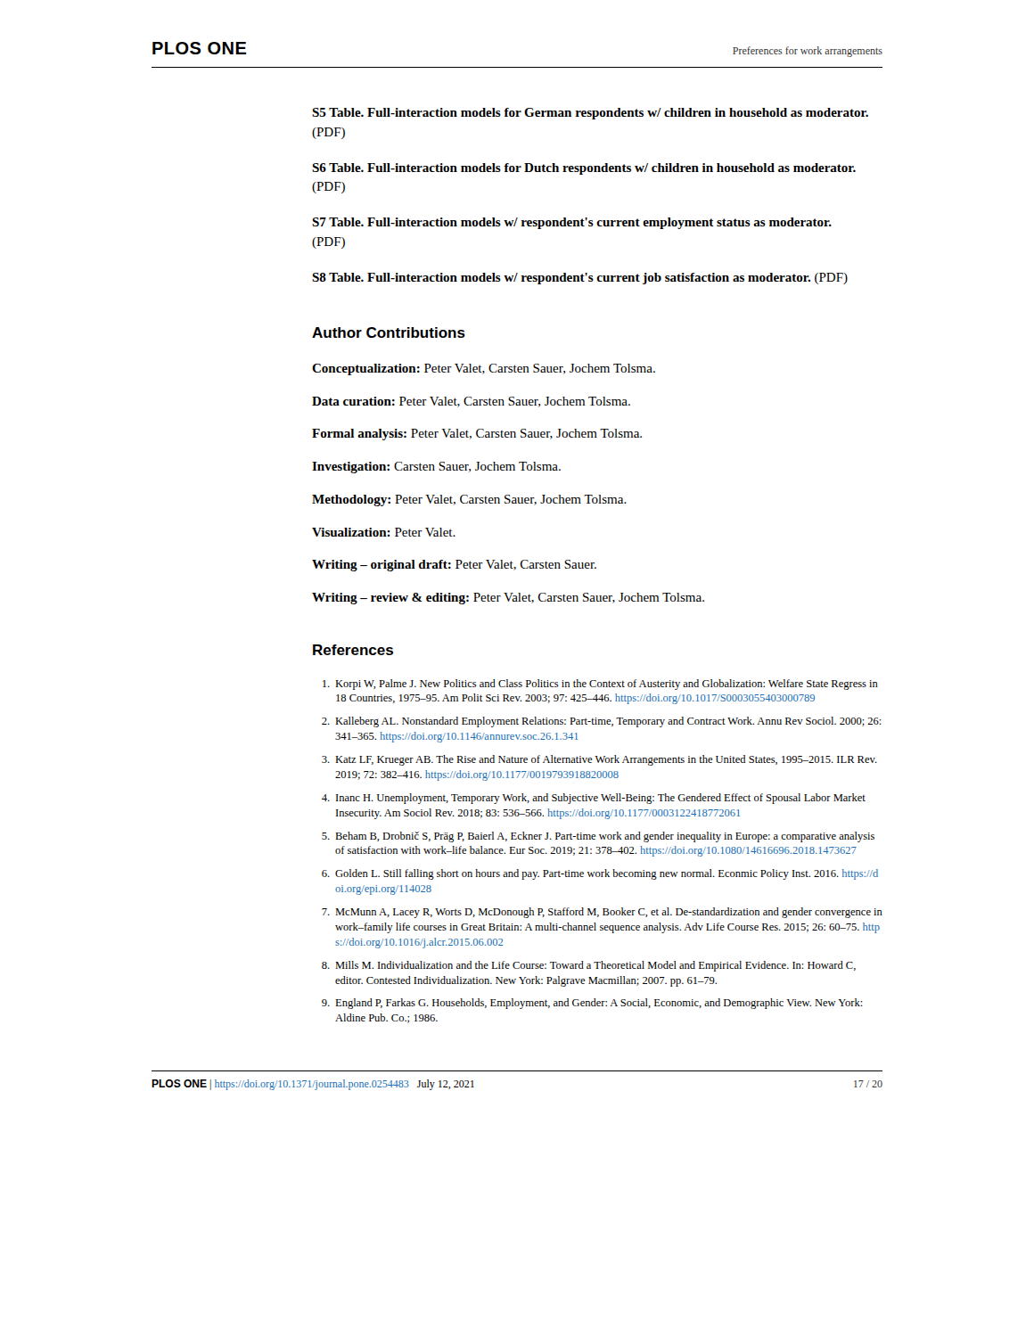PLOS ONE
Preferences for work arrangements
S5 Table. Full-interaction models for German respondents w/ children in household as moderator.
(PDF)
S6 Table. Full-interaction models for Dutch respondents w/ children in household as moderator.
(PDF)
S7 Table. Full-interaction models w/ respondent's current employment status as moderator.
(PDF)
S8 Table. Full-interaction models w/ respondent's current job satisfaction as moderator. (PDF)
Author Contributions
Conceptualization: Peter Valet, Carsten Sauer, Jochem Tolsma.
Data curation: Peter Valet, Carsten Sauer, Jochem Tolsma.
Formal analysis: Peter Valet, Carsten Sauer, Jochem Tolsma.
Investigation: Carsten Sauer, Jochem Tolsma.
Methodology: Peter Valet, Carsten Sauer, Jochem Tolsma.
Visualization: Peter Valet.
Writing – original draft: Peter Valet, Carsten Sauer.
Writing – review & editing: Peter Valet, Carsten Sauer, Jochem Tolsma.
References
Korpi W, Palme J. New Politics and Class Politics in the Context of Austerity and Globalization: Welfare State Regress in 18 Countries, 1975–95. Am Polit Sci Rev. 2003; 97: 425–446. https://doi.org/10.1017/S0003055403000789
Kalleberg AL. Nonstandard Employment Relations: Part-time, Temporary and Contract Work. Annu Rev Sociol. 2000; 26: 341–365. https://doi.org/10.1146/annurev.soc.26.1.341
Katz LF, Krueger AB. The Rise and Nature of Alternative Work Arrangements in the United States, 1995–2015. ILR Rev. 2019; 72: 382–416. https://doi.org/10.1177/0019793918820008
Inanc H. Unemployment, Temporary Work, and Subjective Well-Being: The Gendered Effect of Spousal Labor Market Insecurity. Am Sociol Rev. 2018; 83: 536–566. https://doi.org/10.1177/0003122418772061
Beham B, Drobnič S, Präg P, Baierl A, Eckner J. Part-time work and gender inequality in Europe: a comparative analysis of satisfaction with work–life balance. Eur Soc. 2019; 21: 378–402. https://doi.org/10.1080/14616696.2018.1473627
Golden L. Still falling short on hours and pay. Part-time work becoming new normal. Econmic Policy Inst. 2016. https://doi.org/epi.org/114028
McMunn A, Lacey R, Worts D, McDonough P, Stafford M, Booker C, et al. De-standardization and gender convergence in work–family life courses in Great Britain: A multi-channel sequence analysis. Adv Life Course Res. 2015; 26: 60–75. https://doi.org/10.1016/j.alcr.2015.06.002
Mills M. Individualization and the Life Course: Toward a Theoretical Model and Empirical Evidence. In: Howard C, editor. Contested Individualization. New York: Palgrave Macmillan; 2007. pp. 61–79.
England P, Farkas G. Households, Employment, and Gender: A Social, Economic, and Demographic View. New York: Aldine Pub. Co.; 1986.
PLOS ONE | https://doi.org/10.1371/journal.pone.0254483 July 12, 2021
17 / 20